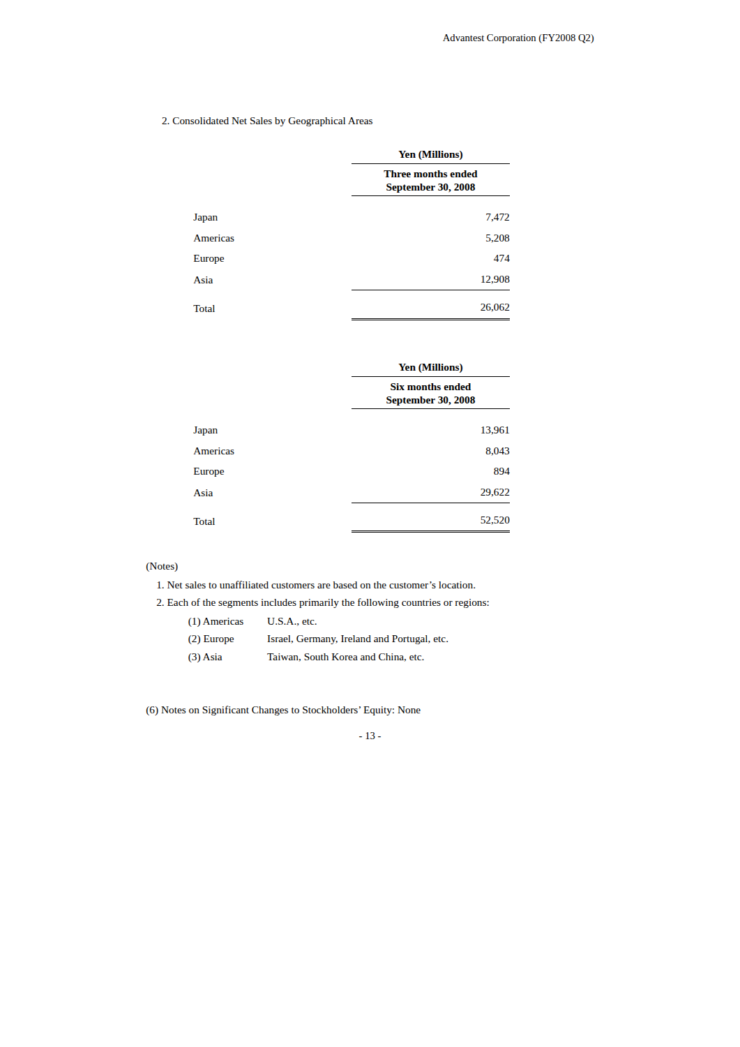Advantest Corporation (FY2008 Q2)
2. Consolidated Net Sales by Geographical Areas
| | Yen (Millions) |
| | Three months ended September 30, 2008 |
| Japan | 7,472 |
| Americas | 5,208 |
| Europe | 474 |
| Asia | 12,908 |
| Total | 26,062 |
| | Yen (Millions) |
| | Six months ended September 30, 2008 |
| Japan | 13,961 |
| Americas | 8,043 |
| Europe | 894 |
| Asia | 29,622 |
| Total | 52,520 |
(Notes)
Net sales to unaffiliated customers are based on the customer’s location.
Each of the segments includes primarily the following countries or regions:
| (1) Americas | U.S.A., etc. |
| (2) Europe | Israel, Germany, Ireland and Portugal, etc. |
| (3) Asia | Taiwan, South Korea and China, etc. |
(6) Notes on Significant Changes to Stockholders’ Equity: None
- 13 -